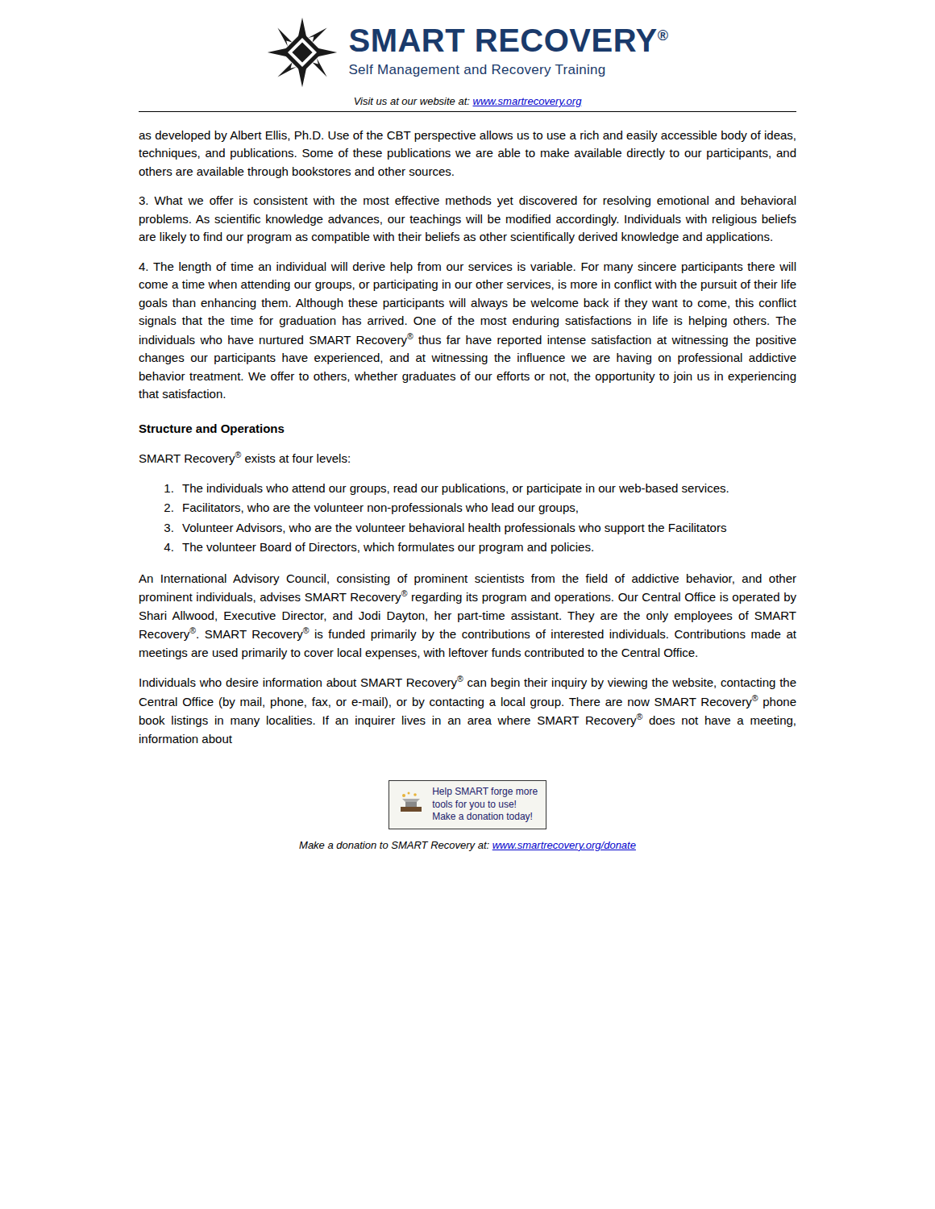SMART RECOVERY®
Self Management and Recovery Training
Visit us at our website at: www.smartrecovery.org
as developed by Albert Ellis, Ph.D. Use of the CBT perspective allows us to use a rich and easily accessible body of ideas, techniques, and publications. Some of these publications we are able to make available directly to our participants, and others are available through bookstores and other sources.
3. What we offer is consistent with the most effective methods yet discovered for resolving emotional and behavioral problems. As scientific knowledge advances, our teachings will be modified accordingly. Individuals with religious beliefs are likely to find our program as compatible with their beliefs as other scientifically derived knowledge and applications.
4. The length of time an individual will derive help from our services is variable. For many sincere participants there will come a time when attending our groups, or participating in our other services, is more in conflict with the pursuit of their life goals than enhancing them. Although these participants will always be welcome back if they want to come, this conflict signals that the time for graduation has arrived. One of the most enduring satisfactions in life is helping others. The individuals who have nurtured SMART Recovery® thus far have reported intense satisfaction at witnessing the positive changes our participants have experienced, and at witnessing the influence we are having on professional addictive behavior treatment. We offer to others, whether graduates of our efforts or not, the opportunity to join us in experiencing that satisfaction.
Structure and Operations
SMART Recovery® exists at four levels:
The individuals who attend our groups, read our publications, or participate in our web-based services.
Facilitators, who are the volunteer non-professionals who lead our groups,
Volunteer Advisors, who are the volunteer behavioral health professionals who support the Facilitators
The volunteer Board of Directors, which formulates our program and policies.
An International Advisory Council, consisting of prominent scientists from the field of addictive behavior, and other prominent individuals, advises SMART Recovery® regarding its program and operations. Our Central Office is operated by Shari Allwood, Executive Director, and Jodi Dayton, her part-time assistant. They are the only employees of SMART Recovery®. SMART Recovery® is funded primarily by the contributions of interested individuals. Contributions made at meetings are used primarily to cover local expenses, with leftover funds contributed to the Central Office.
Individuals who desire information about SMART Recovery® can begin their inquiry by viewing the website, contacting the Central Office (by mail, phone, fax, or e-mail), or by contacting a local group. There are now SMART Recovery® phone book listings in many localities. If an inquirer lives in an area where SMART Recovery® does not have a meeting, information about
Help SMART forge more tools for you to use! Make a donation today!
Make a donation to SMART Recovery at: www.smartrecovery.org/donate